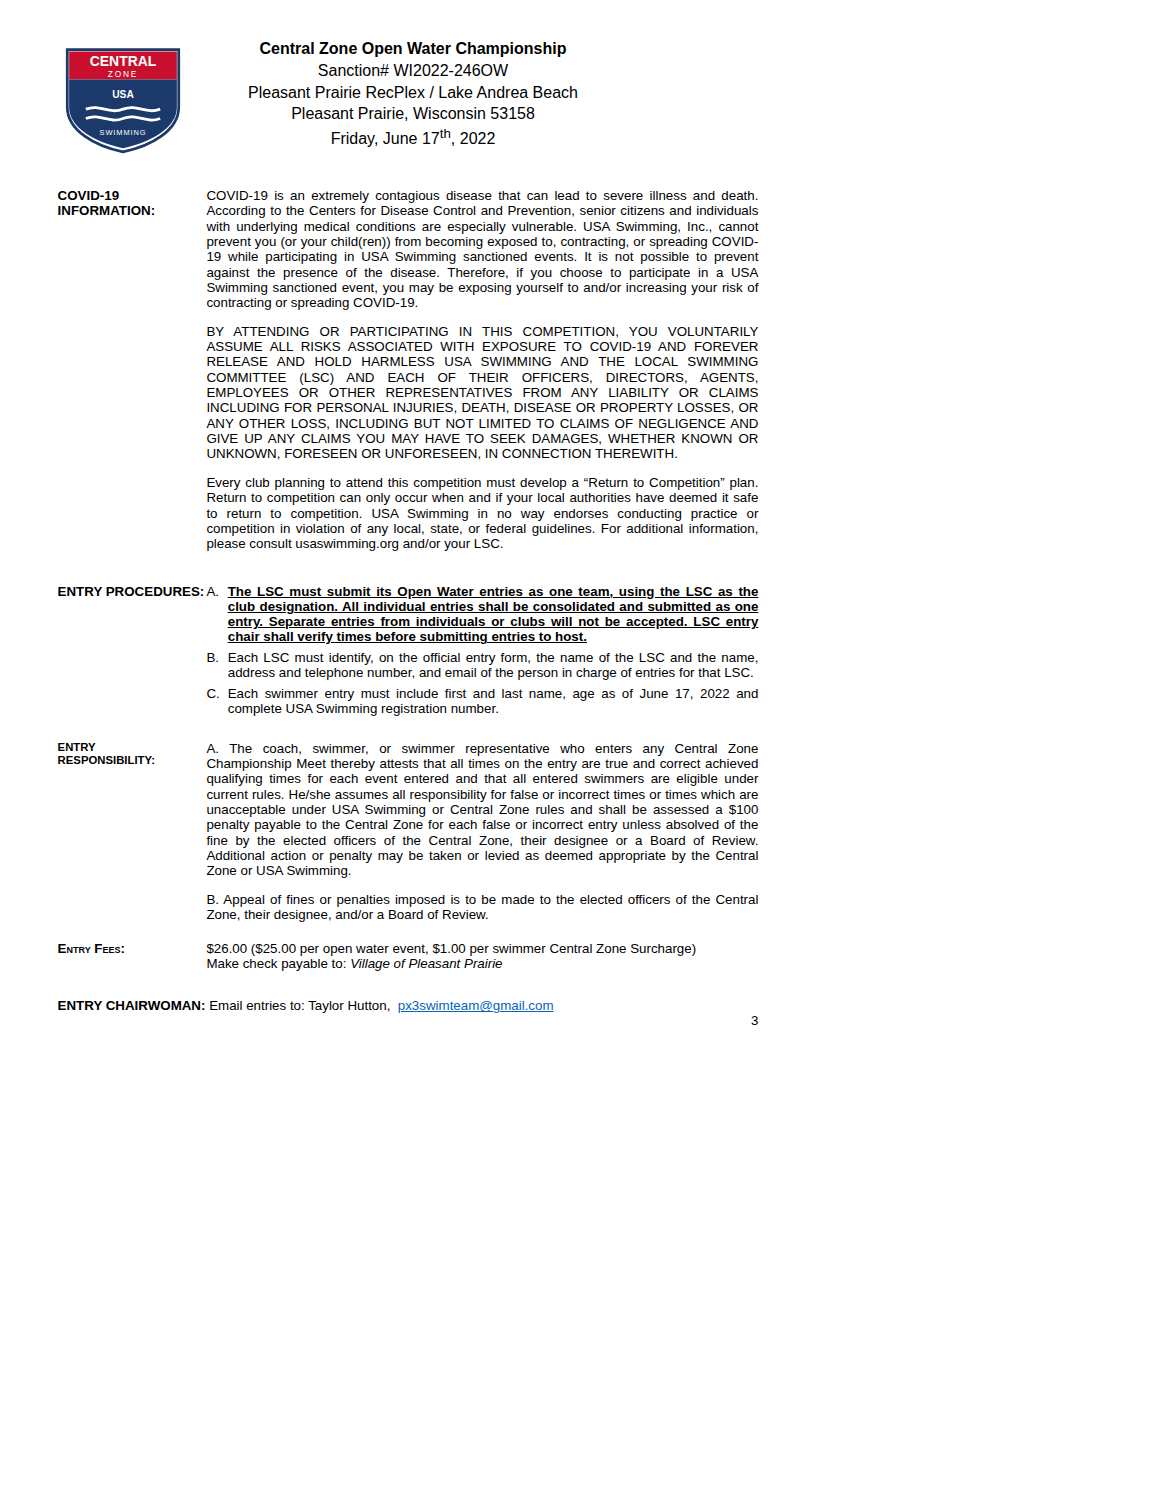CENTRAL ZONE USA SWIMMING
Central Zone Open Water Championship
Sanction# WI2022-246OW
Pleasant Prairie RecPlex / Lake Andrea Beach
Pleasant Prairie, Wisconsin 53158
Friday, June 17th, 2022
| COVID-19 INFORMATION: | COVID-19 is an extremely contagious disease that can lead to severe illness and death. According to the Centers for Disease Control and Prevention, senior citizens and individuals with underlying medical conditions are especially vulnerable. USA Swimming, Inc., cannot prevent you (or your child(ren)) from becoming exposed to, contracting, or spreading COVID-19 while participating in USA Swimming sanctioned events. It is not possible to prevent against the presence of the disease. Therefore, if you choose to participate in a USA Swimming sanctioned event, you may be exposing yourself to and/or increasing your risk of contracting or spreading COVID-19. BY ATTENDING OR PARTICIPATING IN THIS COMPETITION, YOU VOLUNTARILY ASSUME ALL RISKS ASSOCIATED WITH EXPOSURE TO COVID-19 AND FOREVER RELEASE AND HOLD HARMLESS USA SWIMMING AND THE LOCAL SWIMMING COMMITTEE (LSC) AND EACH OF THEIR OFFICERS, DIRECTORS, AGENTS, EMPLOYEES OR OTHER REPRESENTATIVES FROM ANY LIABILITY OR CLAIMS INCLUDING FOR PERSONAL INJURIES, DEATH, DISEASE OR PROPERTY LOSSES, OR ANY OTHER LOSS, INCLUDING BUT NOT LIMITED TO CLAIMS OF NEGLIGENCE AND GIVE UP ANY CLAIMS YOU MAY HAVE TO SEEK DAMAGES, WHETHER KNOWN OR UNKNOWN, FORESEEN OR UNFORESEEN, IN CONNECTION THEREWITH. Every club planning to attend this competition must develop a “Return to Competition” plan. Return to competition can only occur when and if your local authorities have deemed it safe to return to competition. USA Swimming in no way endorses conducting practice or competition in violation of any local, state, or federal guidelines. For additional information, please consult usaswimming.org and/or your LSC. |
| ENTRY PROCEDURES: | A. The LSC must submit its Open Water entries as one team, using the LSC as the club designation. All individual entries shall be consolidated and submitted as one entry. Separate entries from individuals or clubs will not be accepted. LSC entry chair shall verify times before submitting entries to host. B. Each LSC must identify, on the official entry form, the name of the LSC and the name, address and telephone number, and email of the person in charge of entries for that LSC. C. Each swimmer entry must include first and last name, age as of June 17, 2022 and complete USA Swimming registration number. |
| ENTRY RESPONSIBILITY: | A. The coach, swimmer, or swimmer representative who enters any Central Zone Championship Meet thereby attests that all times on the entry are true and correct achieved qualifying times for each event entered and that all entered swimmers are eligible under current rules. He/she assumes all responsibility for false or incorrect times or times which are unacceptable under USA Swimming or Central Zone rules and shall be assessed a $100 penalty payable to the Central Zone for each false or incorrect entry unless absolved of the fine by the elected officers of the Central Zone, their designee or a Board of Review. Additional action or penalty may be taken or levied as deemed appropriate by the Central Zone or USA Swimming. B. Appeal of fines or penalties imposed is to be made to the elected officers of the Central Zone, their designee, and/or a Board of Review. |
| Entry Fees: | $26.00 ($25.00 per open water event, $1.00 per swimmer Central Zone Surcharge) Make check payable to: Village of Pleasant Prairie |
ENTRY CHAIRWOMAN: Email entries to: Taylor Hutton, px3swimteam@gmail.com
3